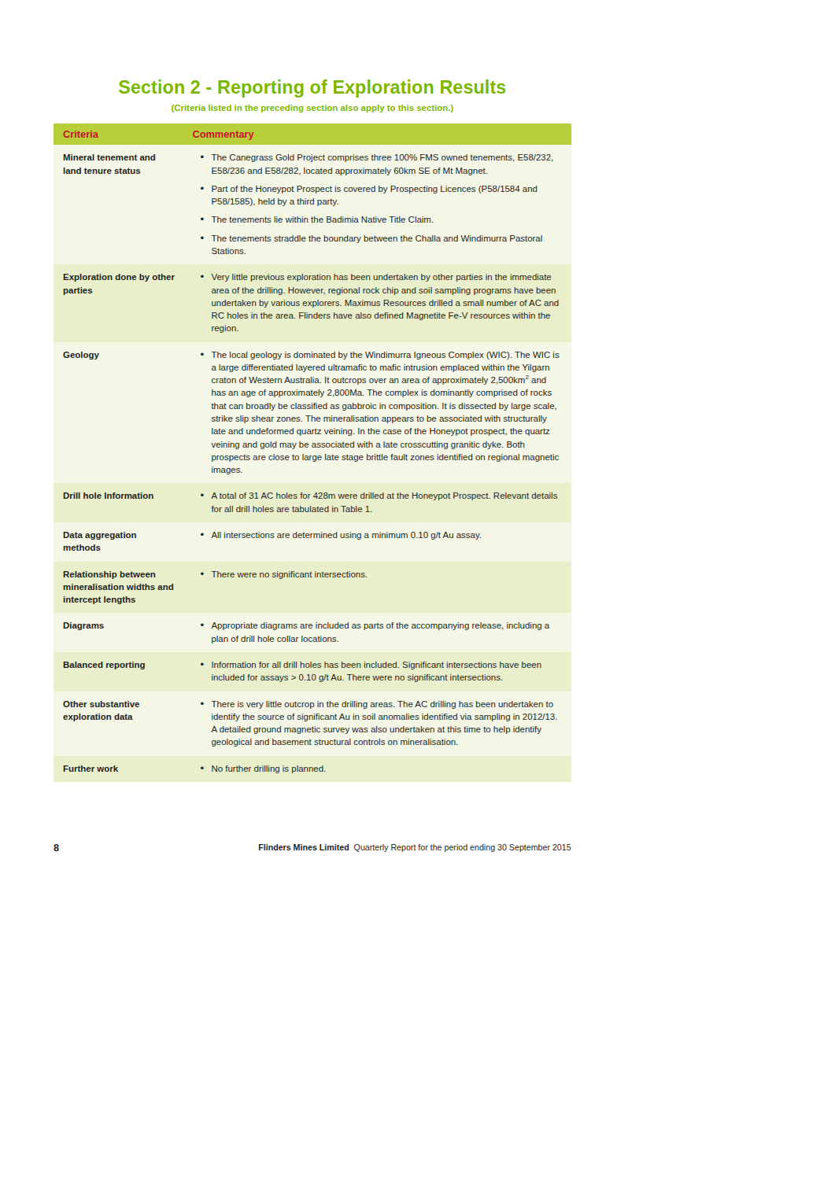Section 2 - Reporting of Exploration Results
(Criteria listed in the preceding section also apply to this section.)
| Criteria | Commentary |
| --- | --- |
| Mineral tenement and land tenure status | The Canegrass Gold Project comprises three 100% FMS owned tenements, E58/232, E58/236 and E58/282, located approximately 60km SE of Mt Magnet. Part of the Honeypot Prospect is covered by Prospecting Licences (P58/1584 and P58/1585), held by a third party. The tenements lie within the Badimia Native Title Claim. The tenements straddle the boundary between the Challa and Windimurra Pastoral Stations. |
| Exploration done by other parties | Very little previous exploration has been undertaken by other parties in the immediate area of the drilling. However, regional rock chip and soil sampling programs have been undertaken by various explorers. Maximus Resources drilled a small number of AC and RC holes in the area. Flinders have also defined Magnetite Fe-V resources within the region. |
| Geology | The local geology is dominated by the Windimurra Igneous Complex (WIC). The WIC is a large differentiated layered ultramafic to mafic intrusion emplaced within the Yilgarn craton of Western Australia. It outcrops over an area of approximately 2,500km 2 and has an age of approximately 2,800Ma. The complex is dominantly comprised of rocks that can broadly be classified as gabbroic in composition. It is dissected by large scale, strike slip shear zones. The mineralisation appears to be associated with structurally late and undeformed quartz veining. In the case of the Honeypot prospect, the quartz veining and gold may be associated with a late crosscutting granitic dyke. Both prospects are close to large late stage brittle fault zones identified on regional magnetic images. |
| Drill hole Information | A total of 31 AC holes for 428m were drilled at the Honeypot Prospect. Relevant details for all drill holes are tabulated in Table 1. |
| Data aggregation methods | All intersections are determined using a minimum 0.10 g/t Au assay. |
| Relationship between mineralisation widths and intercept lengths | There were no significant intersections. |
| Diagrams | Appropriate diagrams are included as parts of the accompanying release, including a plan of drill hole collar locations. |
| Balanced reporting | Information for all drill holes has been included. Significant intersections have been included for assays > 0.10 g/t Au. There were no significant intersections. |
| Other substantive exploration data | There is very little outcrop in the drilling areas. The AC drilling has been undertaken to identify the source of significant Au in soil anomalies identified via sampling in 2012/13. A detailed ground magnetic survey was also undertaken at this time to help identify geological and basement structural controls on mineralisation. |
| Further work | No further drilling is planned. |
8
Flinders Mines Limited Quarterly Report for the period ending 30 September 2015